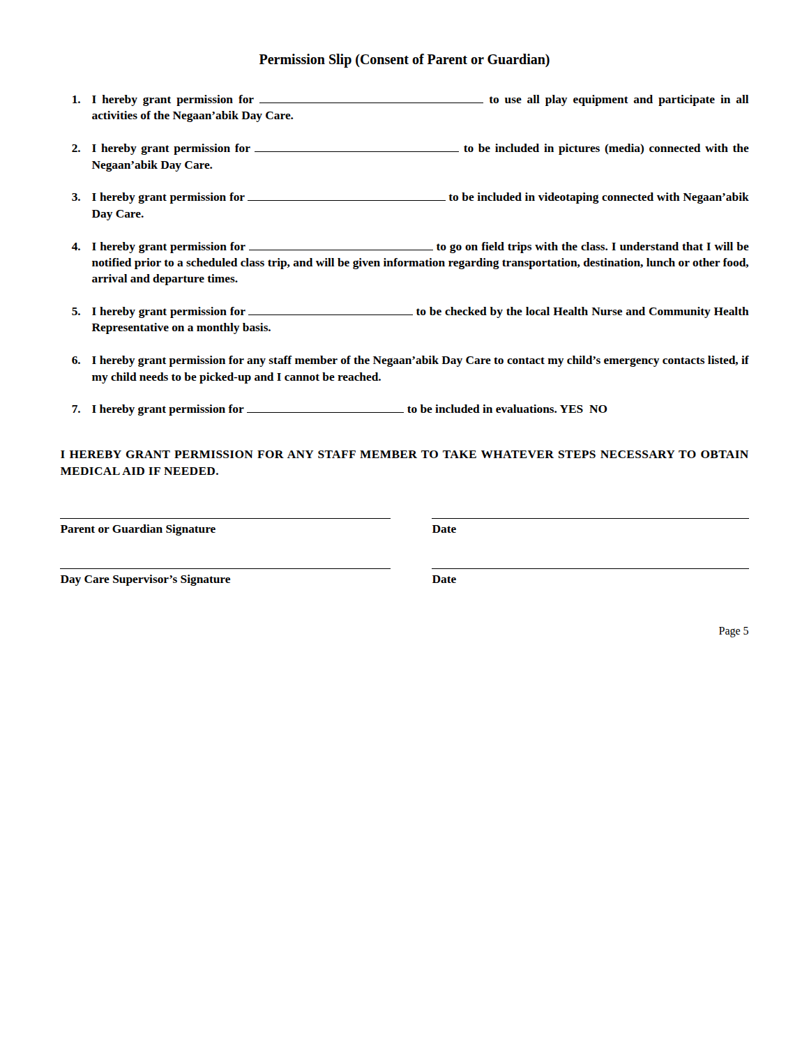Permission Slip (Consent of Parent or Guardian)
I hereby grant permission for to use all play equipment and participate in all activities of the Negaan’abik Day Care.
I hereby grant permission for to be included in pictures (media) connected with the Negaan’abik Day Care.
I hereby grant permission for to be included in videotaping connected with Negaan’abik Day Care.
I hereby grant permission for to go on field trips with the class. I understand that I will be notified prior to a scheduled class trip, and will be given information regarding transportation, destination, lunch or other food, arrival and departure times.
I hereby grant permission for to be checked by the local Health Nurse and Community Health Representative on a monthly basis.
I hereby grant permission for any staff member of the Negaan’abik Day Care to contact my child’s emergency contacts listed, if my child needs to be picked-up and I cannot be reached.
I hereby grant permission for to be included in evaluations. YES NO
I hereby grant permission for any staff member to take whatever steps necessary to obtain medical aid if needed.
| Parent or Guardian Signature | | Date |
| Day Care Supervisor’s Signature | | Date |
Page 5